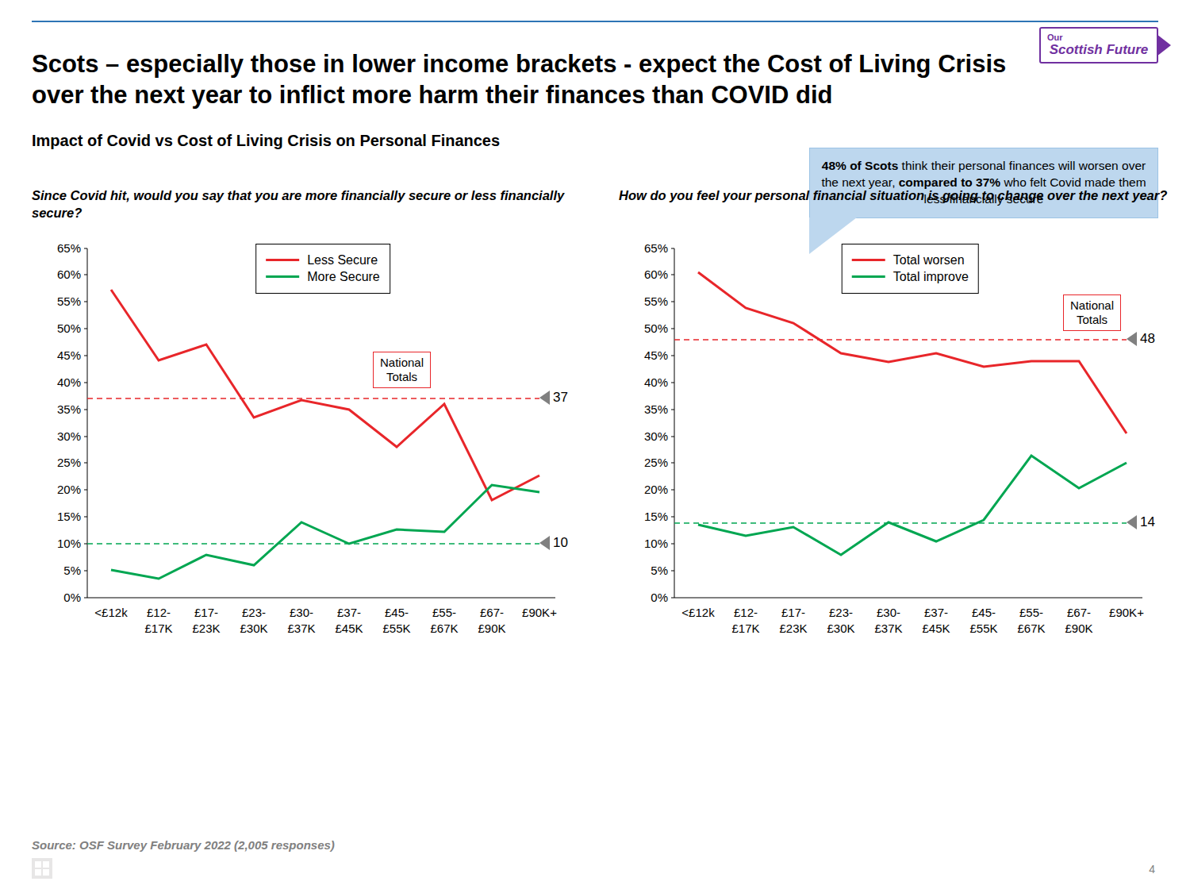Our
Scottish Future
Scots – especially those in lower income brackets - expect the Cost of Living Crisis over the next year to inflict more harm their finances than COVID did
Impact of Covid vs Cost of Living Crisis on Personal Finances
48% of Scots think their personal finances will worsen over the next year, compared to 37% who felt Covid made them less financially secure
Since Covid hit, would you say that you are more financially secure or less financially secure?
0% 5% 10% 15% 20% 25% 30% 35% 40% 45% 50% 55% 60% 65% <£12k £12-£17K £17-£23K £23-£30K £30-£37K £37-£45K £45-£55K £55-£67K £67-£90K £90K+
Less Secure
More Secure
National
Totals
37
10
How do you feel your personal financial situation is going to change over the next year?
0% 5% 10% 15% 20% 25% 30% 35% 40% 45% 50% 55% 60% 65% <£12k £12-£17K £17-£23K £23-£30K £30-£37K £37-£45K £45-£55K £55-£67K £67-£90K £90K+
Total worsen
Total improve
National
Totals
48
14
Source: OSF Survey February 2022 (2,005 responses)
4